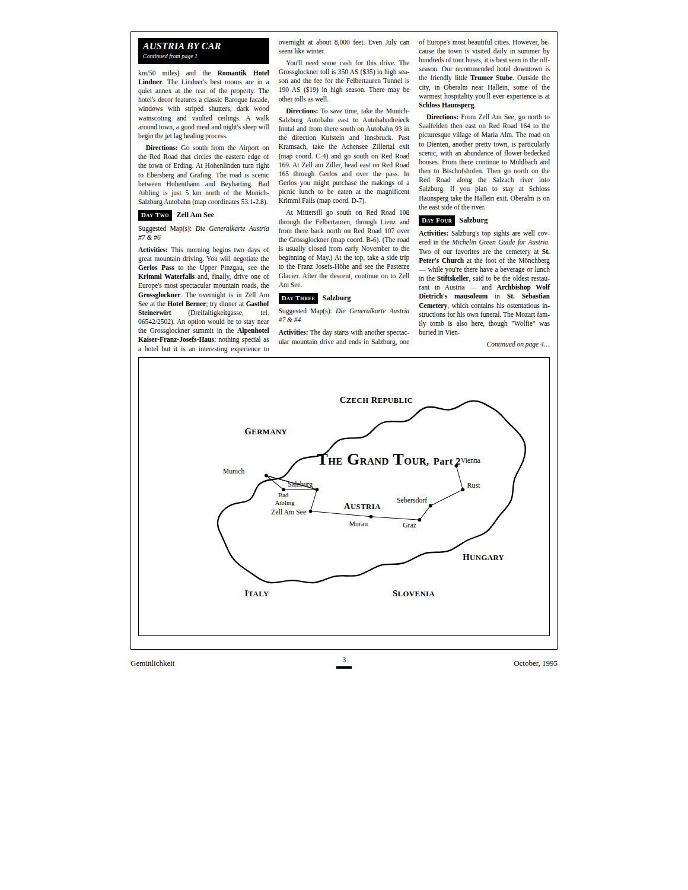AUSTRIA BY CAR
Continued from page 1
km/50 miles) and the Romantik Hotel Lindner. The Lindner's best rooms are in a quiet annex at the rear of the property. The hotel's decor features a classic Baroque facade, windows with striped shutters, dark wood wainscoting and vaulted ceilings. A walk around town, a good meal and night's sleep will begin the jet lag healing process.
Directions: Go south from the Airport on the Red Road that circles the eastern edge of the town of Erding. At Hohenlinden turn right to Ebersberg and Grafing. The road is scenic between Hohenthann and Beyharting. Bad Aibling is just 5 km north of the Munich-Salzburg Autobahn (map coordinates 53.1-2.8).
Day Two Zell Am See
Suggested Map(s): Die Generalkarte Austria #7 & #6
Activities: This morning begins two days of great mountain driving. You will negotiate the Gerlos Pass to the Upper Pinzgau, see the Krimml Waterfalls and, finally, drive one of Europe's most spectacular mountain roads, the Grossglockner. The overnight is in Zell Am See at the Hotel Berner; try dinner at Gasthof Steinerwirt (Dreifaltigkeitgasse, tel. 06542/2502). An option would be to stay near the Grossglockner summit in the Alpenhotel Kaiser-Franz-Josefs-Haus; nothing special as a hotel but it is an interesting experience to overnight at about 8,000 feet. Even July can seem like winter.
You'll need some cash for this drive. The Grossglockner toll is 350 AS ($35) in high season and the fee for the Felbertauren Tunnel is 190 AS ($19) in high season. There may be other tolls as well.
Directions: To save time, take the Munich-Salzburg Autobahn east to Autobahndreieck Inntal and from there south on Autobahn 93 in the direction Kufstein and Innsbruck. Past Kramsach, take the Achensee Zillertal exit (map coord. C-4) and go south on Red Road 169. At Zell am Ziller, head east on Red Road 165 through Gerlos and over the pass. In Gerlos you might purchase the makings of a picnic lunch to be eaten at the magnificent Krimml Falls (map coord. D-7).
At Mittersill go south on Red Road 108 through the Felbertauren, through Lienz and from there back north on Red Road 107 over the Grossglockner (map coord. B-6). (The road is usually closed from early November to the beginning of May.) At the top, take a side trip to the Franz Josefs-Höhe and see the Pasterze Glacier. After the descent, continue on to Zell Am See.
Day Three Salzburg
Suggested Map(s): Die Generalkarte Austria #7 & #4
Activities: The day starts with another spectacular mountain drive and ends in Salzburg, one of Europe's most beautiful cities. However, because the town is visited daily in summer by hundreds of tour buses, it is best seen in the off-season. Our recommended hotel downtown is the friendly little Trumer Stube. Outside the city, in Oberalm near Hallein, some of the warmest hospitality you'll ever experience is at Schloss Haunsperg.
Directions: From Zell Am See, go north to Saalfelden then east on Red Road 164 to the picturesque village of Maria Alm. The road on to Dienten, another pretty town, is particularly scenic, with an abundance of flower-bedecked houses. From there continue to Mühlbach and then to Bischofshofen. Then go north on the Red Road along the Salzach river into Salzburg. If you plan to stay at Schloss Haunsperg take the Hallein exit. Oberalm is on the east side of the river.
Day Four Salzburg
Activities: Salzburg's top sights are well covered in the Michelin Green Guide for Austria. Two of our favorites are the cemetery at St. Peter's Church at the foot of the Mönchberg — while you're there have a beverage or lunch in the Stiftskeller, said to be the oldest restaurant in Austria — and Archbishop Wolf Dietrich's mausoleum in St. Sebastian Cemetery, which contains his ostentatious instructions for his own funeral. The Mozart family tomb is also here, though "Wolfie" was buried in Vien-
Continued on page 4…
Munich Bad Aibling Salzburg Zell Am See Murau Graz Sebersdorf Rust Vienna GERMANY CZECH REPUBLIC HUNGARY SLOVENIA ITALY AUSTRIA THE GRAND TOUR, Part 2
Gemütlichkeit
3
October, 1995